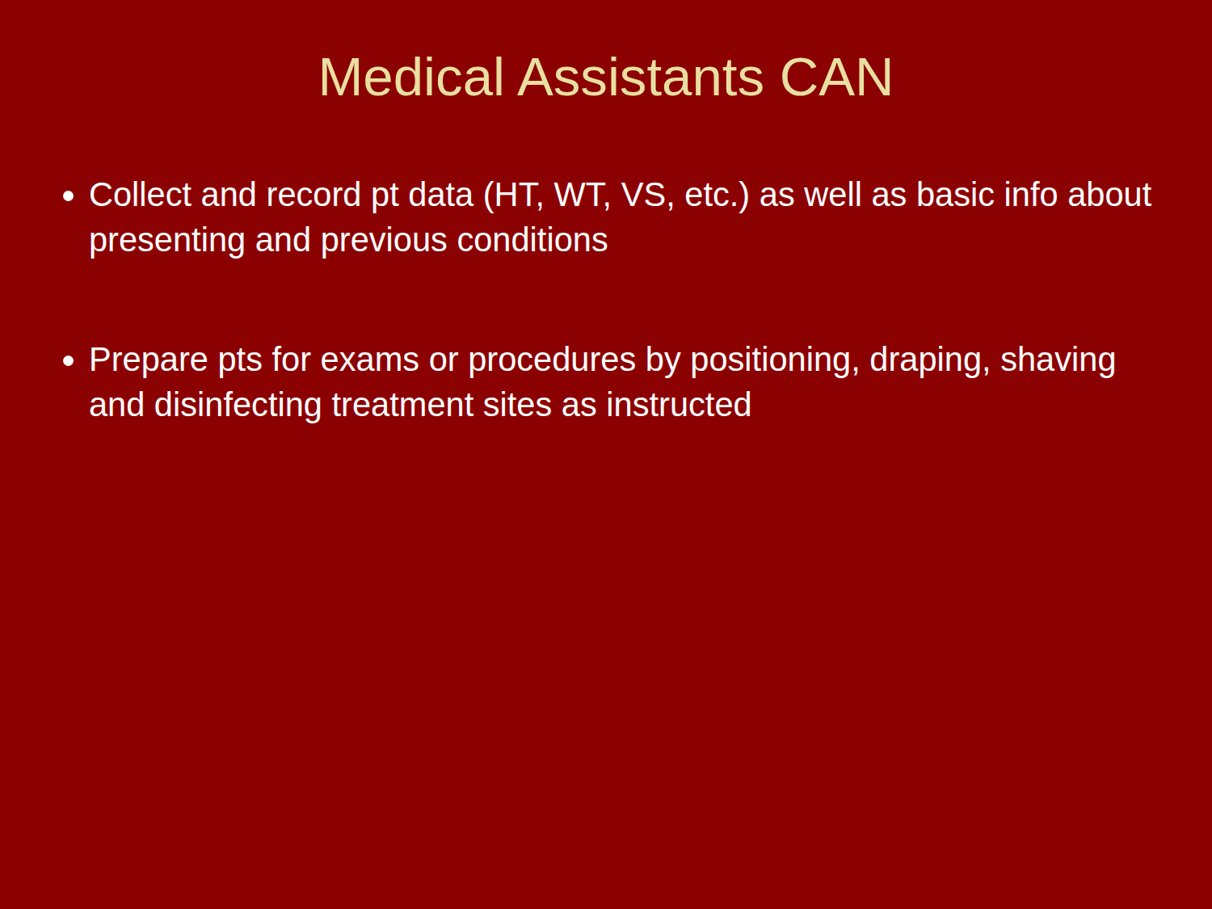Medical Assistants CAN
Collect and record pt data (HT, WT, VS, etc.) as well as basic info about presenting and previous conditions
Prepare pts for exams or procedures by positioning, draping, shaving and disinfecting treatment sites as instructed